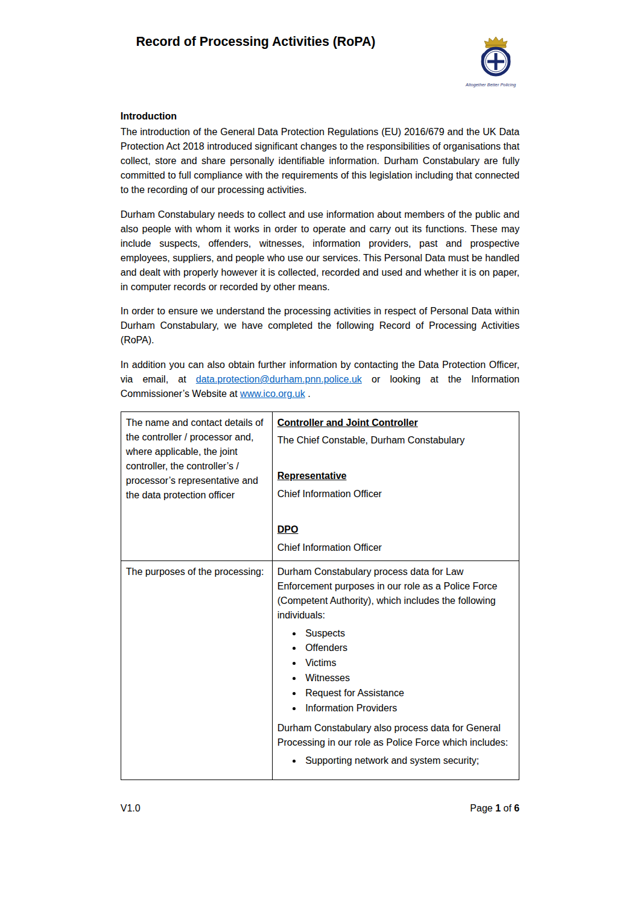Record of Processing Activities (RoPA)
Altogether Better Policing
Introduction
The introduction of the General Data Protection Regulations (EU) 2016/679 and the UK Data Protection Act 2018 introduced significant changes to the responsibilities of organisations that collect, store and share personally identifiable information. Durham Constabulary are fully committed to full compliance with the requirements of this legislation including that connected to the recording of our processing activities.
Durham Constabulary needs to collect and use information about members of the public and also people with whom it works in order to operate and carry out its functions. These may include suspects, offenders, witnesses, information providers, past and prospective employees, suppliers, and people who use our services. This Personal Data must be handled and dealt with properly however it is collected, recorded and used and whether it is on paper, in computer records or recorded by other means.
In order to ensure we understand the processing activities in respect of Personal Data within Durham Constabulary, we have completed the following Record of Processing Activities (RoPA).
In addition you can also obtain further information by contacting the Data Protection Officer, via email, at data.protection@durham.pnn.police.uk or looking at the Information Commissioner’s Website at www.ico.org.uk .
| The name and contact details of the controller / processor and, where applicable, the joint controller, the controller’s / processor’s representative and the data protection officer | Controller and Joint Controller The Chief Constable, Durham Constabulary Representative Chief Information Officer DPO Chief Information Officer |
| The purposes of the processing: | Durham Constabulary process data for Law Enforcement purposes in our role as a Police Force (Competent Authority), which includes the following individuals: Suspects Offenders Victims Witnesses Request for Assistance Information Providers Durham Constabulary also process data for General Processing in our role as Police Force which includes: Supporting network and system security; |
V1.0
Page 1 of 6